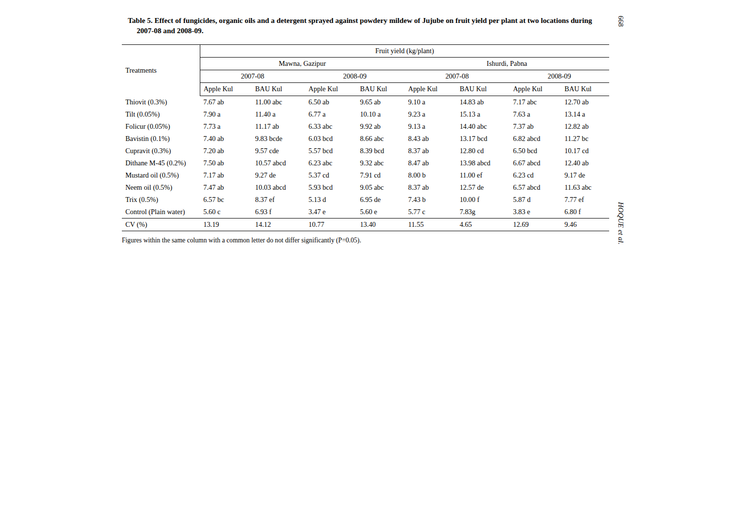668
HOQUE et al.
Table 5. Effect of fungicides, organic oils and a detergent sprayed against powdery mildew of Jujube on fruit yield per plant at two locations during 2007-08 and 2008-09.
| Treatments | Fruit yield (kg/plant) |
| --- | --- |
| Mawna, Gazipur | Ishurdi, Pabna |
| 2007-08 | 2008-09 | 2007-08 | 2008-09 |
| Apple Kul | BAU Kul | Apple Kul | BAU Kul | Apple Kul | BAU Kul | Apple Kul | BAU Kul |
| Thiovit (0.3%) | 7.67 ab | 11.00 abc | 6.50 ab | 9.65 ab | 9.10 a | 14.83 ab | 7.17 abc | 12.70 ab |
| Tilt (0.05%) | 7.90 a | 11.40 a | 6.77 a | 10.10 a | 9.23 a | 15.13 a | 7.63 a | 13.14 a |
| Folicur (0.05%) | 7.73 a | 11.17 ab | 6.33 abc | 9.92 ab | 9.13 a | 14.40 abc | 7.37 ab | 12.82 ab |
| Bavistin (0.1%) | 7.40 ab | 9.83 bcde | 6.03 bcd | 8.66 abc | 8.43 ab | 13.17 bcd | 6.82 abcd | 11.27 bc |
| Cupravit (0.3%) | 7.20 ab | 9.57 cde | 5.57 bcd | 8.39 bcd | 8.37 ab | 12.80 cd | 6.50 bcd | 10.17 cd |
| Dithane M-45 (0.2%) | 7.50 ab | 10.57 abcd | 6.23 abc | 9.32 abc | 8.47 ab | 13.98 abcd | 6.67 abcd | 12.40 ab |
| Mustard oil (0.5%) | 7.17 ab | 9.27 de | 5.37 cd | 7.91 cd | 8.00 b | 11.00 ef | 6.23 cd | 9.17 de |
| Neem oil (0.5%) | 7.47 ab | 10.03 abcd | 5.93 bcd | 9.05 abc | 8.37 ab | 12.57 de | 6.57 abcd | 11.63 abc |
| Trix (0.5%) | 6.57 bc | 8.37 ef | 5.13 d | 6.95 de | 7.43 b | 10.00 f | 5.87 d | 7.77 ef |
| Control (Plain water) | 5.60 c | 6.93 f | 3.47 e | 5.60 e | 5.77 c | 7.83g | 3.83 e | 6.80 f |
| CV (%) | 13.19 | 14.12 | 10.77 | 13.40 | 11.55 | 4.65 | 12.69 | 9.46 |
Figures within the same column with a common letter do not differ significantly (P=0.05).